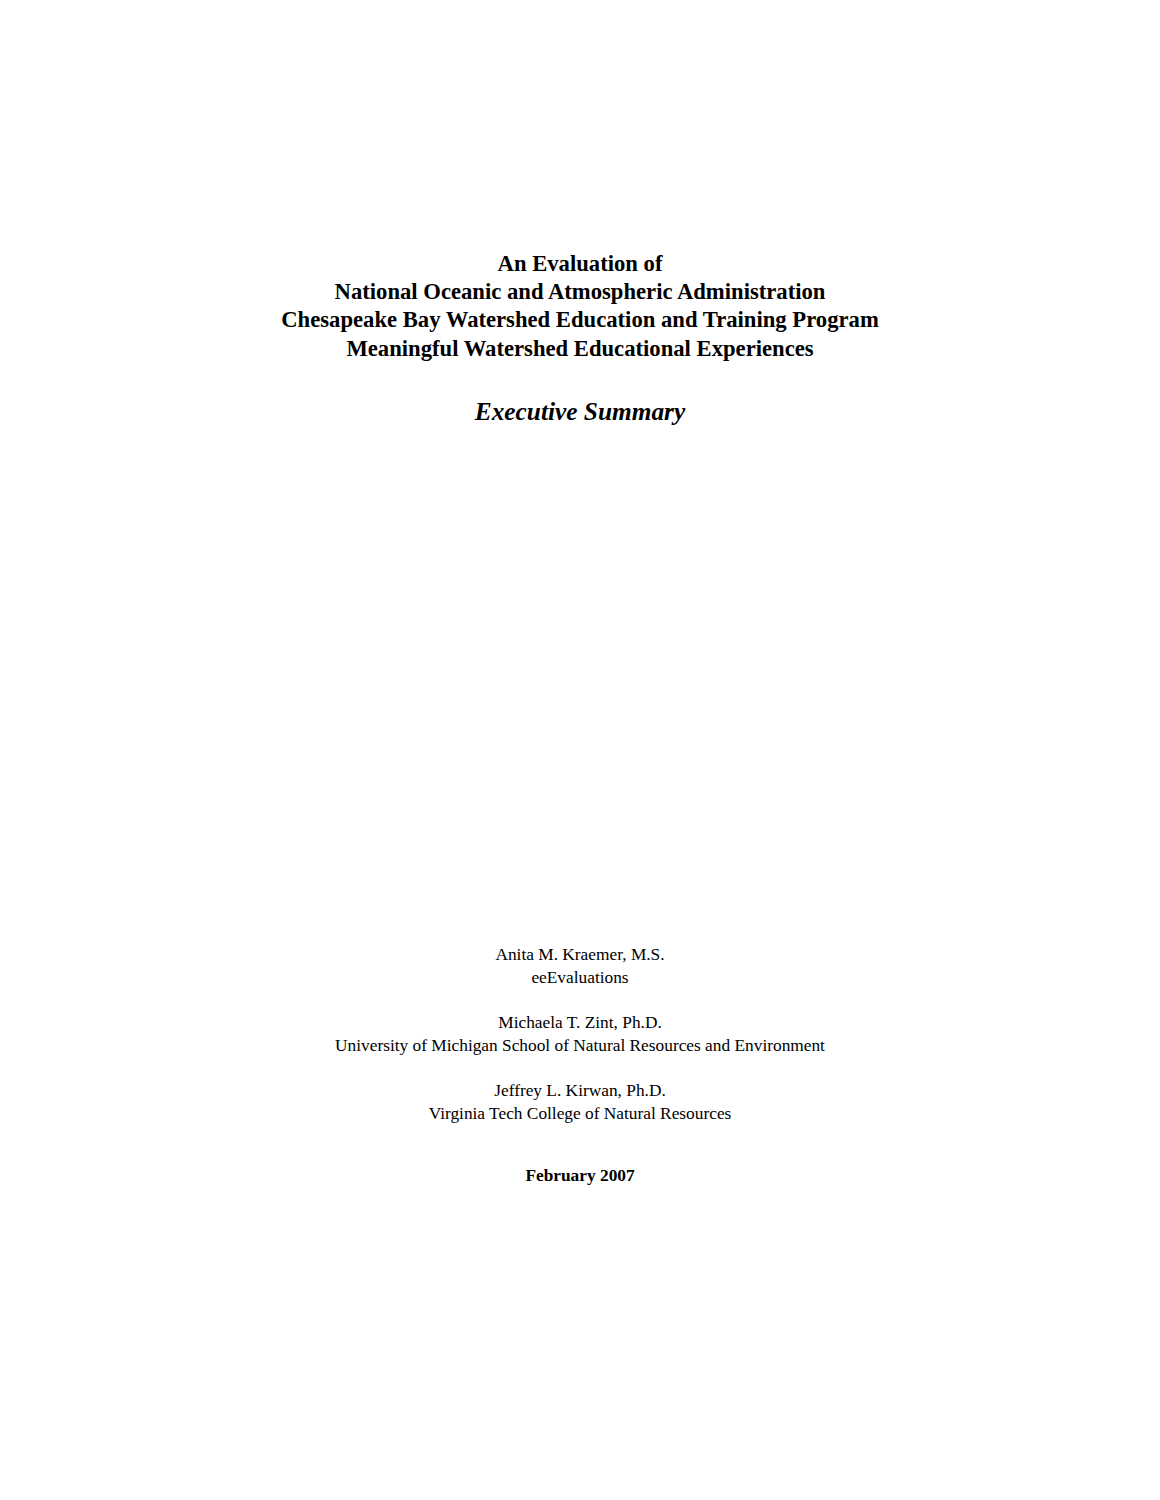An Evaluation of
National Oceanic and Atmospheric Administration
Chesapeake Bay Watershed Education and Training Program
Meaningful Watershed Educational Experiences
Executive Summary
Anita M. Kraemer, M.S.
eeEvaluations
Michaela T. Zint, Ph.D.
University of Michigan School of Natural Resources and Environment
Jeffrey L. Kirwan, Ph.D.
Virginia Tech College of Natural Resources
February 2007